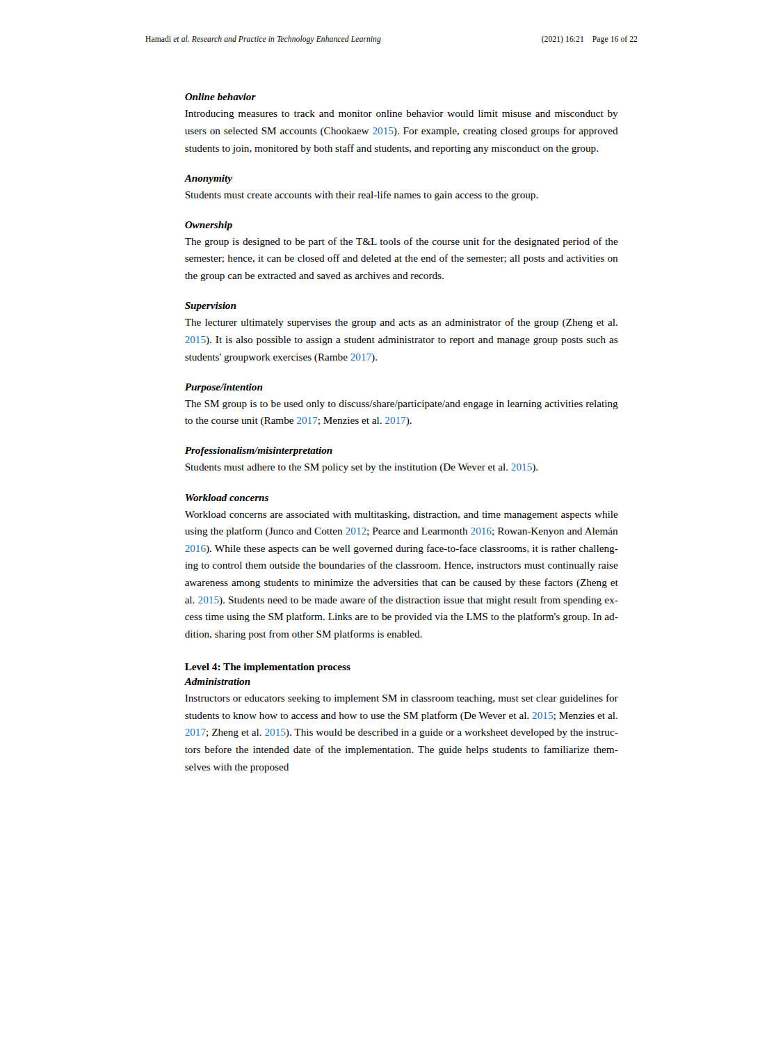Hamadi et al. Research and Practice in Technology Enhanced Learning (2021) 16:21 Page 16 of 22
Online behavior
Introducing measures to track and monitor online behavior would limit misuse and misconduct by users on selected SM accounts (Chookaew 2015). For example, creating closed groups for approved students to join, monitored by both staff and students, and reporting any misconduct on the group.
Anonymity
Students must create accounts with their real-life names to gain access to the group.
Ownership
The group is designed to be part of the T&L tools of the course unit for the designated period of the semester; hence, it can be closed off and deleted at the end of the semester; all posts and activities on the group can be extracted and saved as archives and records.
Supervision
The lecturer ultimately supervises the group and acts as an administrator of the group (Zheng et al. 2015). It is also possible to assign a student administrator to report and manage group posts such as students' groupwork exercises (Rambe 2017).
Purpose/intention
The SM group is to be used only to discuss/share/participate/and engage in learning activities relating to the course unit (Rambe 2017; Menzies et al. 2017).
Professionalism/misinterpretation
Students must adhere to the SM policy set by the institution (De Wever et al. 2015).
Workload concerns
Workload concerns are associated with multitasking, distraction, and time management aspects while using the platform (Junco and Cotten 2012; Pearce and Learmonth 2016; Rowan-Kenyon and Alemán 2016). While these aspects can be well governed during face-to-face classrooms, it is rather challenging to control them outside the boundaries of the classroom. Hence, instructors must continually raise awareness among students to minimize the adversities that can be caused by these factors (Zheng et al. 2015). Students need to be made aware of the distraction issue that might result from spending excess time using the SM platform. Links are to be provided via the LMS to the platform's group. In addition, sharing post from other SM platforms is enabled.
Level 4: The implementation process
Administration
Instructors or educators seeking to implement SM in classroom teaching, must set clear guidelines for students to know how to access and how to use the SM platform (De Wever et al. 2015; Menzies et al. 2017; Zheng et al. 2015). This would be described in a guide or a worksheet developed by the instructors before the intended date of the implementation. The guide helps students to familiarize themselves with the proposed